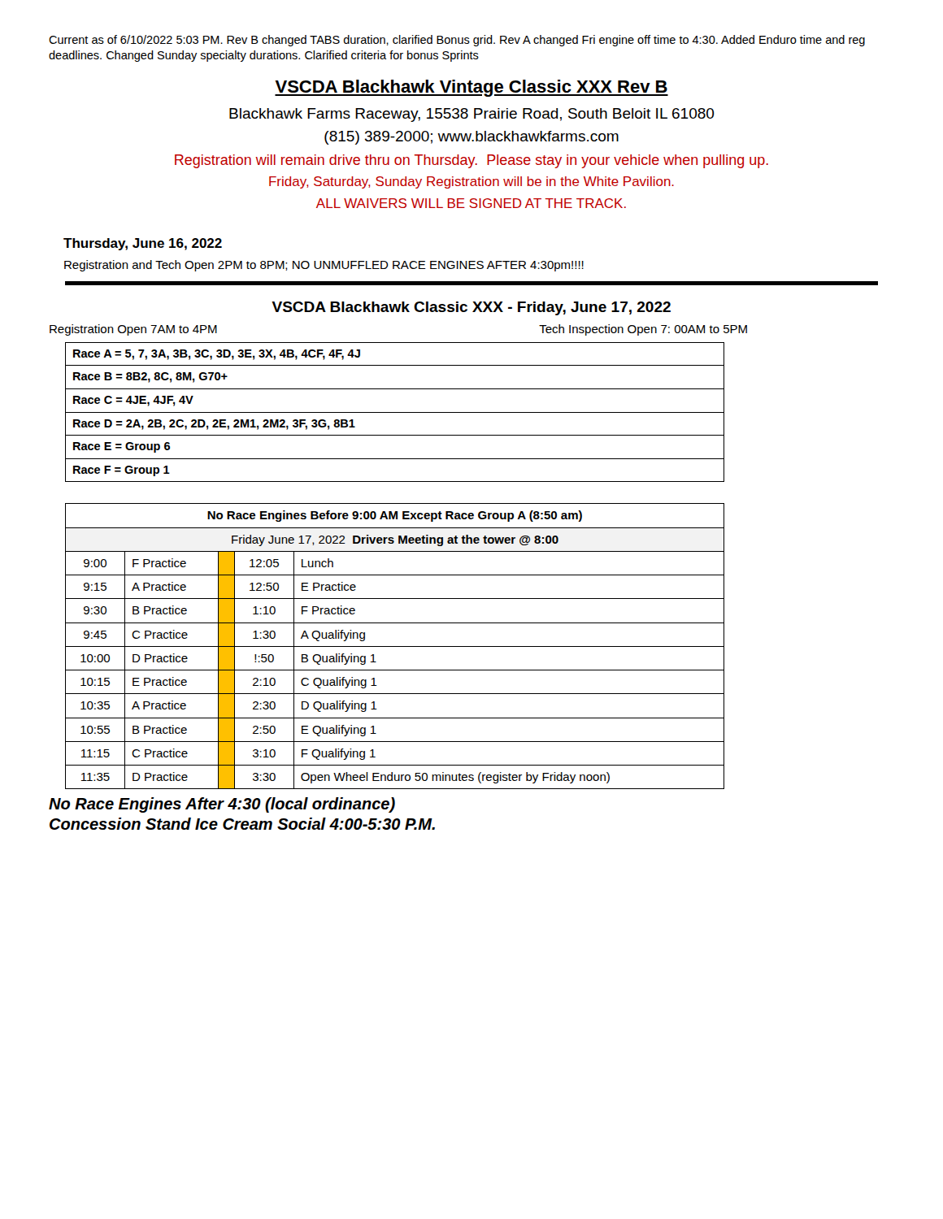Current as of 6/10/2022 5:03 PM. Rev B changed TABS duration, clarified Bonus grid. Rev A changed Fri engine off time to 4:30. Added Enduro time and reg deadlines. Changed Sunday specialty durations. Clarified criteria for bonus Sprints
VSCDA Blackhawk Vintage Classic XXX Rev B
Blackhawk Farms Raceway, 15538 Prairie Road, South Beloit IL 61080
(815) 389-2000; www.blackhawkfarms.com
Registration will remain drive thru on Thursday. Please stay in your vehicle when pulling up.
Friday, Saturday, Sunday Registration will be in the White Pavilion.
ALL WAIVERS WILL BE SIGNED AT THE TRACK.
Thursday, June 16, 2022
Registration and Tech Open 2PM to 8PM; NO UNMUFFLED RACE ENGINES AFTER 4:30pm!!!!
VSCDA Blackhawk Classic XXX - Friday, June 17, 2022
Registration Open 7AM to 4PM Tech Inspection Open 7: 00AM to 5PM
| Race A = 5, 7, 3A, 3B, 3C, 3D, 3E, 3X, 4B, 4CF, 4F, 4J |
| Race B = 8B2, 8C, 8M, G70+ |
| Race C = 4JE, 4JF, 4V |
| Race D = 2A, 2B, 2C, 2D, 2E, 2M1, 2M2, 3F, 3G, 8B1 |
| Race E = Group 6 |
| Race F = Group 1 |
| No Race Engines Before 9:00 AM Except Race Group A (8:50 am) |
| Friday June 17, 2022 Drivers Meeting at the tower @ 8:00 |
| 9:00 | F Practice | | 12:05 | Lunch |
| 9:15 | A Practice | | 12:50 | E Practice |
| 9:30 | B Practice | | 1:10 | F Practice |
| 9:45 | C Practice | | 1:30 | A Qualifying |
| 10:00 | D Practice | | !:50 | B Qualifying 1 |
| 10:15 | E Practice | | 2:10 | C Qualifying 1 |
| 10:35 | A Practice | | 2:30 | D Qualifying 1 |
| 10:55 | B Practice | | 2:50 | E Qualifying 1 |
| 11:15 | C Practice | | 3:10 | F Qualifying 1 |
| 11:35 | D Practice | | 3:30 | Open Wheel Enduro 50 minutes (register by Friday noon) |
No Race Engines After 4:30 (local ordinance)
Concession Stand Ice Cream Social 4:00-5:30 P.M.